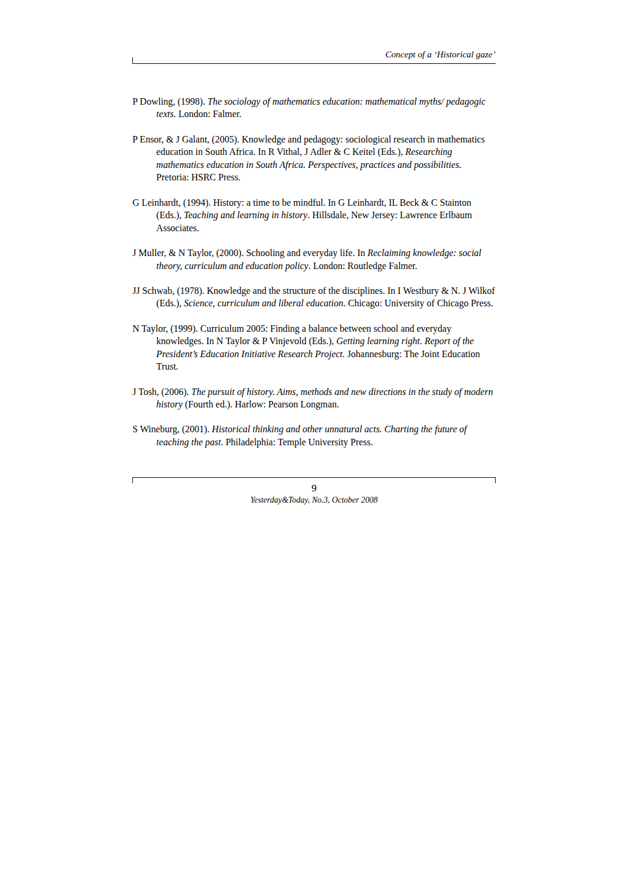Concept of a ‘Historical gaze’
P Dowling, (1998). The sociology of mathematics education: mathematical myths/ pedagogic texts. London: Falmer.
P Ensor, & J Galant, (2005). Knowledge and pedagogy: sociological research in mathematics education in South Africa. In R Vithal, J Adler & C Keitel (Eds.), Researching mathematics education in South Africa. Perspectives, practices and possibilities. Pretoria: HSRC Press.
G Leinhardt, (1994). History: a time to be mindful. In G Leinhardt, IL Beck & C Stainton (Eds.), Teaching and learning in history. Hillsdale, New Jersey: Lawrence Erlbaum Associates.
J Muller, & N Taylor, (2000). Schooling and everyday life. In Reclaiming knowledge: social theory, curriculum and education policy. London: Routledge Falmer.
JJ Schwab, (1978). Knowledge and the structure of the disciplines. In I Westbury & N. J Wilkof (Eds.), Science, curriculum and liberal education. Chicago: University of Chicago Press.
N Taylor, (1999). Curriculum 2005: Finding a balance between school and everyday knowledges. In N Taylor & P Vinjevold (Eds.), Getting learning right. Report of the President’s Education Initiative Research Project. Johannesburg: The Joint Education Trust.
J Tosh, (2006). The pursuit of history. Aims, methods and new directions in the study of modern history (Fourth ed.). Harlow: Pearson Longman.
S Wineburg, (2001). Historical thinking and other unnatural acts. Charting the future of teaching the past. Philadelphia: Temple University Press.
9
Yesterday&Today, No.3, October 2008